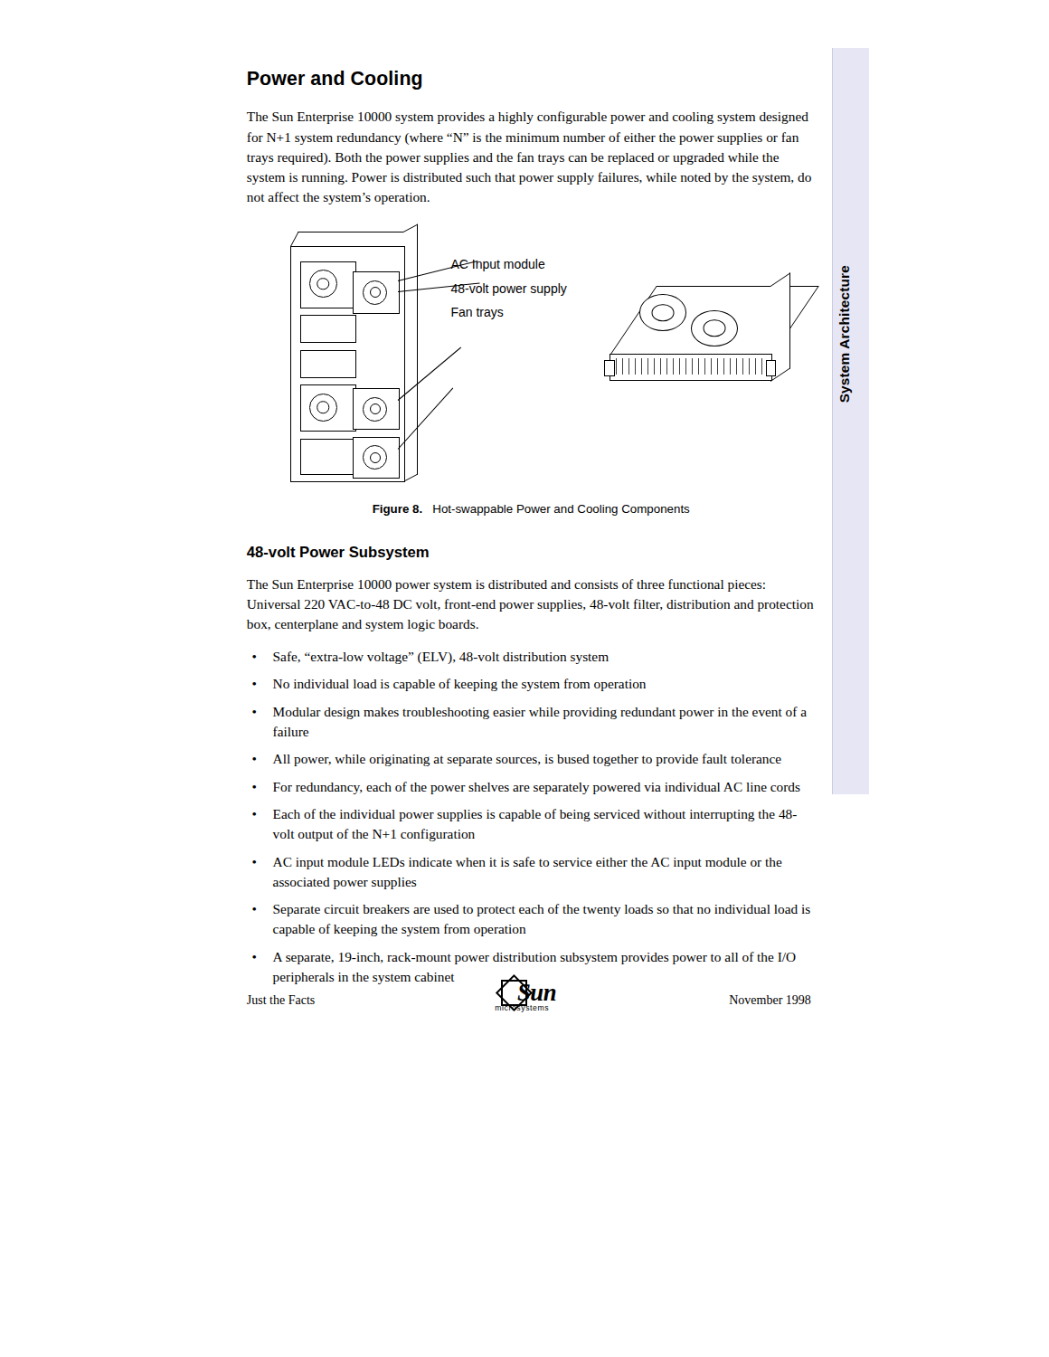System Architecture
Power and Cooling
The Sun Enterprise 10000 system provides a highly configurable power and cooling system designed for N+1 system redundancy (where “N” is the minimum number of either the power supplies or fan trays required). Both the power supplies and the fan trays can be replaced or upgraded while the system is running. Power is distributed such that power supply failures, while noted by the system, do not affect the system’s operation.
AC Input module
48-volt power supply
Fan trays
Figure 8. Hot-swappable Power and Cooling Components
48-volt Power Subsystem
The Sun Enterprise 10000 power system is distributed and consists of three functional pieces: Universal 220 VAC-to-48 DC volt, front-end power supplies, 48-volt filter, distribution and protection box, centerplane and system logic boards.
Safe, “extra-low voltage” (ELV), 48-volt distribution system
No individual load is capable of keeping the system from operation
Modular design makes troubleshooting easier while providing redundant power in the event of a failure
All power, while originating at separate sources, is bused together to provide fault tolerance
For redundancy, each of the power shelves are separately powered via individual AC line cords
Each of the individual power supplies is capable of being serviced without interrupting the 48-volt output of the N+1 configuration
AC input module LEDs indicate when it is safe to service either the AC input module or the associated power supplies
Separate circuit breakers are used to protect each of the twenty loads so that no individual load is capable of keeping the system from operation
A separate, 19-inch, rack-mount power distribution subsystem provides power to all of the I/O peripherals in the system cabinet
Just the Facts
Sun microsystems
November 1998